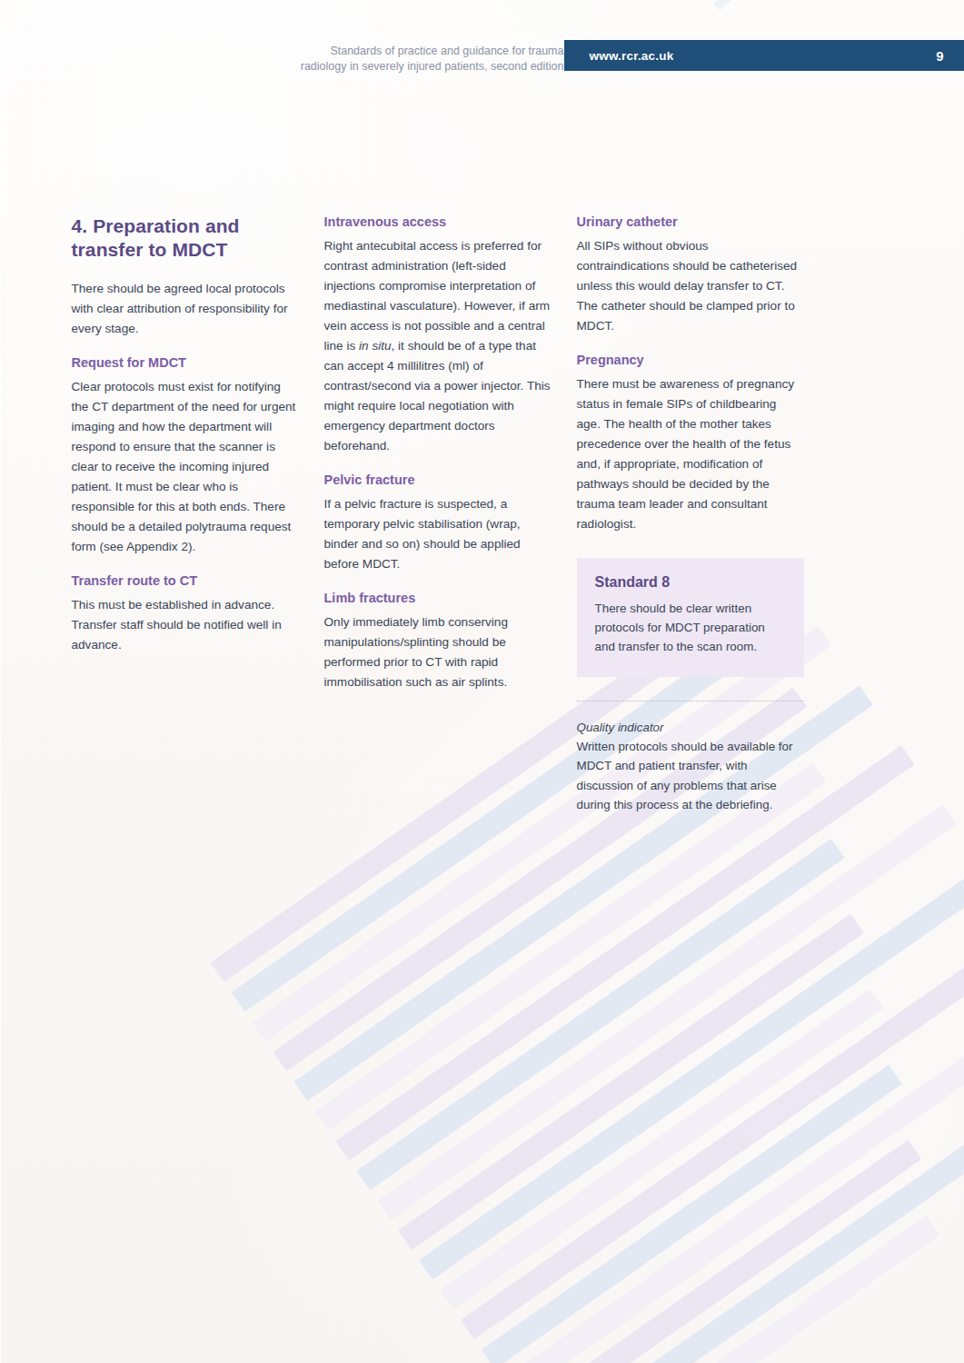Standards of practice and guidance for trauma
radiology in severely injured patients, second edition
www.rcr.ac.uk 9
4. Preparation and transfer to MDCT
There should be agreed local protocols with clear attribution of responsibility for every stage.
Request for MDCT
Clear protocols must exist for notifying the CT department of the need for urgent imaging and how the department will respond to ensure that the scanner is clear to receive the incoming injured patient. It must be clear who is responsible for this at both ends. There should be a detailed polytrauma request form (see Appendix 2).
Transfer route to CT
This must be established in advance. Transfer staff should be notified well in advance.
Intravenous access
Right antecubital access is preferred for contrast administration (left-sided injections compromise interpretation of mediastinal vasculature). However, if arm vein access is not possible and a central line is in situ, it should be of a type that can accept 4 millilitres (ml) of contrast/second via a power injector. This might require local negotiation with emergency department doctors beforehand.
Pelvic fracture
If a pelvic fracture is suspected, a temporary pelvic stabilisation (wrap, binder and so on) should be applied before MDCT.
Limb fractures
Only immediately limb conserving manipulations/splinting should be performed prior to CT with rapid immobilisation such as air splints.
Urinary catheter
All SIPs without obvious contraindications should be catheterised unless this would delay transfer to CT. The catheter should be clamped prior to MDCT.
Pregnancy
There must be awareness of pregnancy status in female SIPs of childbearing age. The health of the mother takes precedence over the health of the fetus and, if appropriate, modification of pathways should be decided by the trauma team leader and consultant radiologist.
Standard 8
There should be clear written protocols for MDCT preparation and transfer to the scan room.
Quality indicator
Written protocols should be available for MDCT and patient transfer, with discussion of any problems that arise during this process at the debriefing.